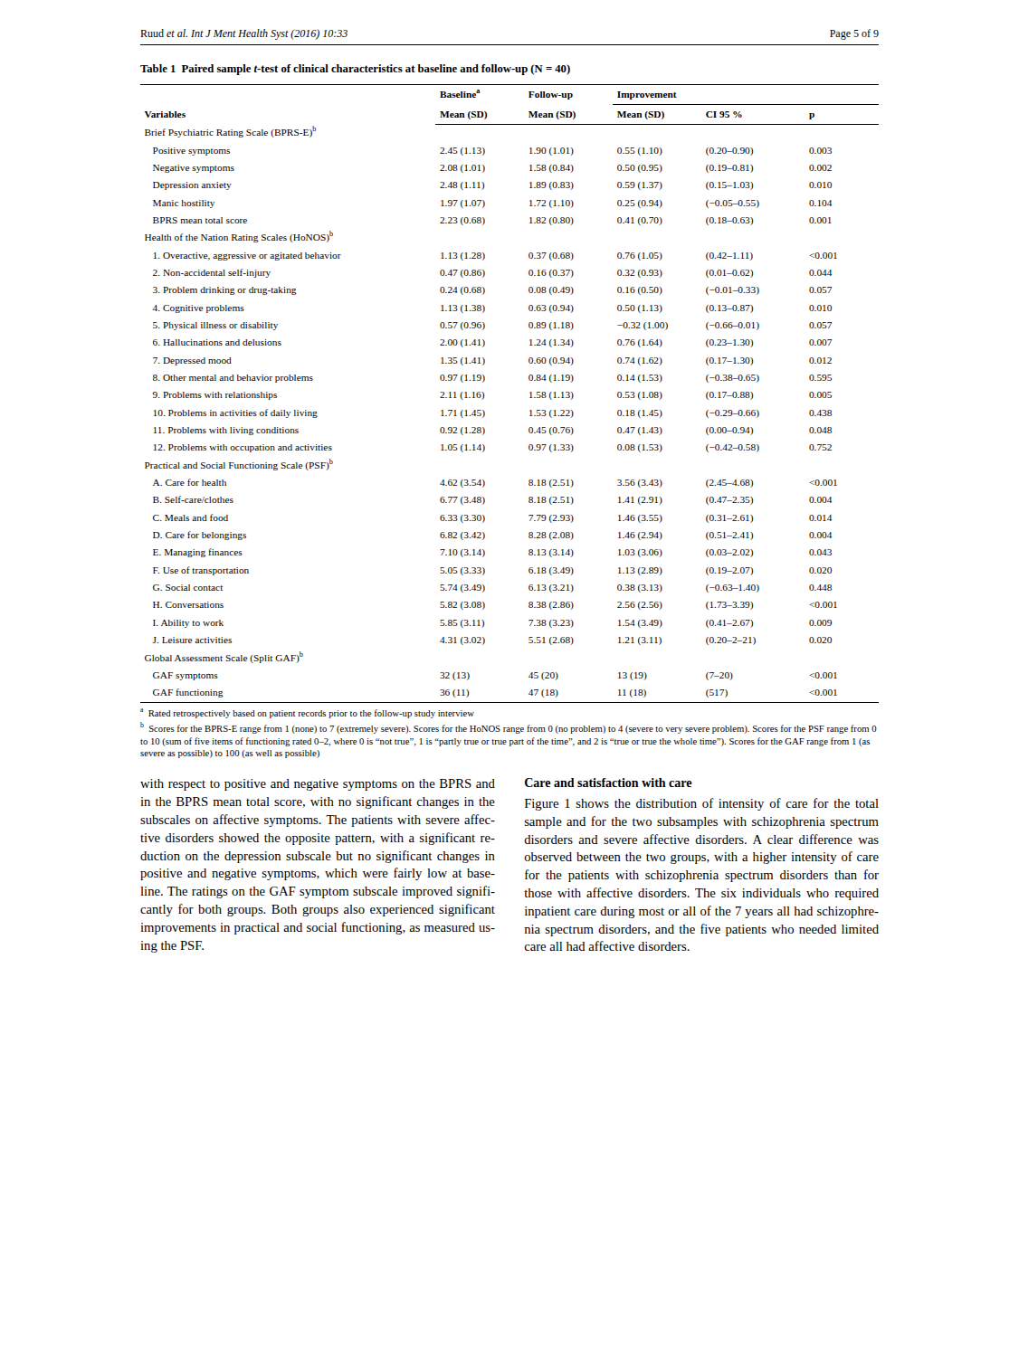Ruud et al. Int J Ment Health Syst (2016) 10:33
Page 5 of 9
Table 1 Paired sample t -test of clinical characteristics at baseline and follow-up (N = 40)
| Variables | Baseline a | Follow-up | Improvement |
| --- | --- | --- | --- |
| Mean (SD) | Mean (SD) | Mean (SD) | CI 95 % | p |
| Brief Psychiatric Rating Scale (BPRS-E) b | | | | | |
| Positive symptoms | 2.45 (1.13) | 1.90 (1.01) | 0.55 (1.10) | (0.20–0.90) | 0.003 |
| Negative symptoms | 2.08 (1.01) | 1.58 (0.84) | 0.50 (0.95) | (0.19–0.81) | 0.002 |
| Depression anxiety | 2.48 (1.11) | 1.89 (0.83) | 0.59 (1.37) | (0.15–1.03) | 0.010 |
| Manic hostility | 1.97 (1.07) | 1.72 (1.10) | 0.25 (0.94) | (−0.05–0.55) | 0.104 |
| BPRS mean total score | 2.23 (0.68) | 1.82 (0.80) | 0.41 (0.70) | (0.18–0.63) | 0.001 |
| Health of the Nation Rating Scales (HoNOS) b | | | | | |
| 1. Overactive, aggressive or agitated behavior | 1.13 (1.28) | 0.37 (0.68) | 0.76 (1.05) | (0.42–1.11) | <0.001 |
| 2. Non-accidental self-injury | 0.47 (0.86) | 0.16 (0.37) | 0.32 (0.93) | (0.01–0.62) | 0.044 |
| 3. Problem drinking or drug-taking | 0.24 (0.68) | 0.08 (0.49) | 0.16 (0.50) | (−0.01–0.33) | 0.057 |
| 4. Cognitive problems | 1.13 (1.38) | 0.63 (0.94) | 0.50 (1.13) | (0.13–0.87) | 0.010 |
| 5. Physical illness or disability | 0.57 (0.96) | 0.89 (1.18) | −0.32 (1.00) | (−0.66–0.01) | 0.057 |
| 6. Hallucinations and delusions | 2.00 (1.41) | 1.24 (1.34) | 0.76 (1.64) | (0.23–1.30) | 0.007 |
| 7. Depressed mood | 1.35 (1.41) | 0.60 (0.94) | 0.74 (1.62) | (0.17–1.30) | 0.012 |
| 8. Other mental and behavior problems | 0.97 (1.19) | 0.84 (1.19) | 0.14 (1.53) | (−0.38–0.65) | 0.595 |
| 9. Problems with relationships | 2.11 (1.16) | 1.58 (1.13) | 0.53 (1.08) | (0.17–0.88) | 0.005 |
| 10. Problems in activities of daily living | 1.71 (1.45) | 1.53 (1.22) | 0.18 (1.45) | (−0.29–0.66) | 0.438 |
| 11. Problems with living conditions | 0.92 (1.28) | 0.45 (0.76) | 0.47 (1.43) | (0.00–0.94) | 0.048 |
| 12. Problems with occupation and activities | 1.05 (1.14) | 0.97 (1.33) | 0.08 (1.53) | (−0.42–0.58) | 0.752 |
| Practical and Social Functioning Scale (PSF) b | | | | | |
| A. Care for health | 4.62 (3.54) | 8.18 (2.51) | 3.56 (3.43) | (2.45–4.68) | <0.001 |
| B. Self-care/clothes | 6.77 (3.48) | 8.18 (2.51) | 1.41 (2.91) | (0.47–2.35) | 0.004 |
| C. Meals and food | 6.33 (3.30) | 7.79 (2.93) | 1.46 (3.55) | (0.31–2.61) | 0.014 |
| D. Care for belongings | 6.82 (3.42) | 8.28 (2.08) | 1.46 (2.94) | (0.51–2.41) | 0.004 |
| E. Managing finances | 7.10 (3.14) | 8.13 (3.14) | 1.03 (3.06) | (0.03–2.02) | 0.043 |
| F. Use of transportation | 5.05 (3.33) | 6.18 (3.49) | 1.13 (2.89) | (0.19–2.07) | 0.020 |
| G. Social contact | 5.74 (3.49) | 6.13 (3.21) | 0.38 (3.13) | (−0.63–1.40) | 0.448 |
| H. Conversations | 5.82 (3.08) | 8.38 (2.86) | 2.56 (2.56) | (1.73–3.39) | <0.001 |
| I. Ability to work | 5.85 (3.11) | 7.38 (3.23) | 1.54 (3.49) | (0.41–2.67) | 0.009 |
| J. Leisure activities | 4.31 (3.02) | 5.51 (2.68) | 1.21 (3.11) | (0.20–2–21) | 0.020 |
| Global Assessment Scale (Split GAF) b | | | | | |
| GAF symptoms | 32 (13) | 45 (20) | 13 (19) | (7–20) | <0.001 |
| GAF functioning | 36 (11) | 47 (18) | 11 (18) | (517) | <0.001 |
a Rated retrospectively based on patient records prior to the follow-up study interview
b Scores for the BPRS-E range from 1 (none) to 7 (extremely severe). Scores for the HoNOS range from 0 (no problem) to 4 (severe to very severe problem). Scores for the PSF range from 0 to 10 (sum of five items of functioning rated 0–2, where 0 is “not true”, 1 is “partly true or true part of the time”, and 2 is “true or true the whole time”). Scores for the GAF range from 1 (as severe as possible) to 100 (as well as possible)
with respect to positive and negative symptoms on the BPRS and in the BPRS mean total score, with no significant changes in the subscales on affective symptoms. The patients with severe affective disorders showed the opposite pattern, with a significant reduction on the depression subscale but no significant changes in positive and negative symptoms, which were fairly low at baseline. The ratings on the GAF symptom subscale improved significantly for both groups. Both groups also experienced significant improvements in practical and social functioning, as measured using the PSF.
Care and satisfaction with care
Figure 1 shows the distribution of intensity of care for the total sample and for the two subsamples with schizophrenia spectrum disorders and severe affective disorders. A clear difference was observed between the two groups, with a higher intensity of care for the patients with schizophrenia spectrum disorders than for those with affective disorders. The six individuals who required inpatient care during most or all of the 7 years all had schizophrenia spectrum disorders, and the five patients who needed limited care all had affective disorders.